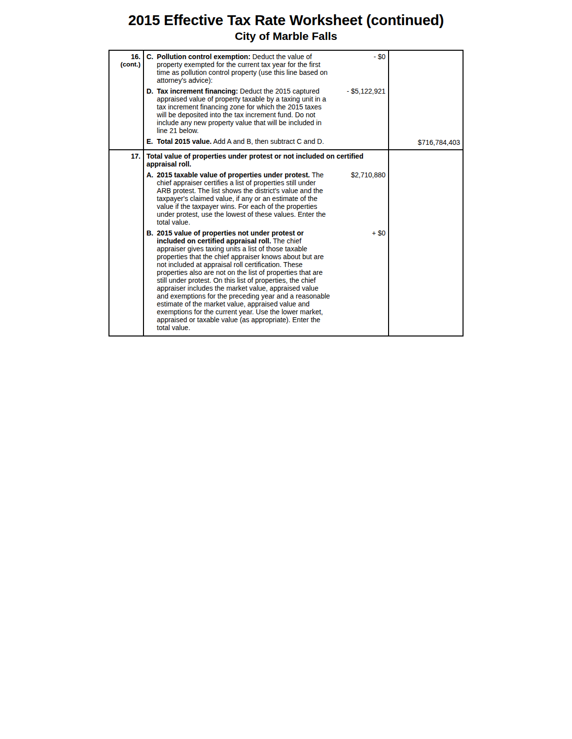2015 Effective Tax Rate Worksheet (continued)
City of Marble Falls
| 16. (cont.) | / C. / Pollution control exemption: Deduct the value of property exempted for the current tax year for the first time as pollution control property (use this line based on attorney's advice): / - $0 / / D. / Tax increment financing: Deduct the 2015 captured appraised value of property taxable by a taxing unit in a tax increment financing zone for which the 2015 taxes will be deposited into the tax increment fund. Do not include any new property value that will be included in line 21 below. / - $5,122,921 / / E. / Total 2015 value. Add A and B, then subtract C and D. / / | $716,784,403 |
| 17. | Total value of properties under protest or not included on certified appraisal roll. / A. / 2015 taxable value of properties under protest. The chief appraiser certifies a list of properties still under ARB protest. The list shows the district's value and the taxpayer's claimed value, if any or an estimate of the value if the taxpayer wins. For each of the properties under protest, use the lowest of these values. Enter the total value. / $2,710,880 / / B. / 2015 value of properties not under protest or included on certified appraisal roll. The chief appraiser gives taxing units a list of those taxable properties that the chief appraiser knows about but are not included at appraisal roll certification. These properties also are not on the list of properties that are still under protest. On this list of properties, the chief appraiser includes the market value, appraised value and exemptions for the preceding year and a reasonable estimate of the market value, appraised value and exemptions for the current year. Use the lower market, appraised or taxable value (as appropriate). Enter the total value. / + $0 / | |